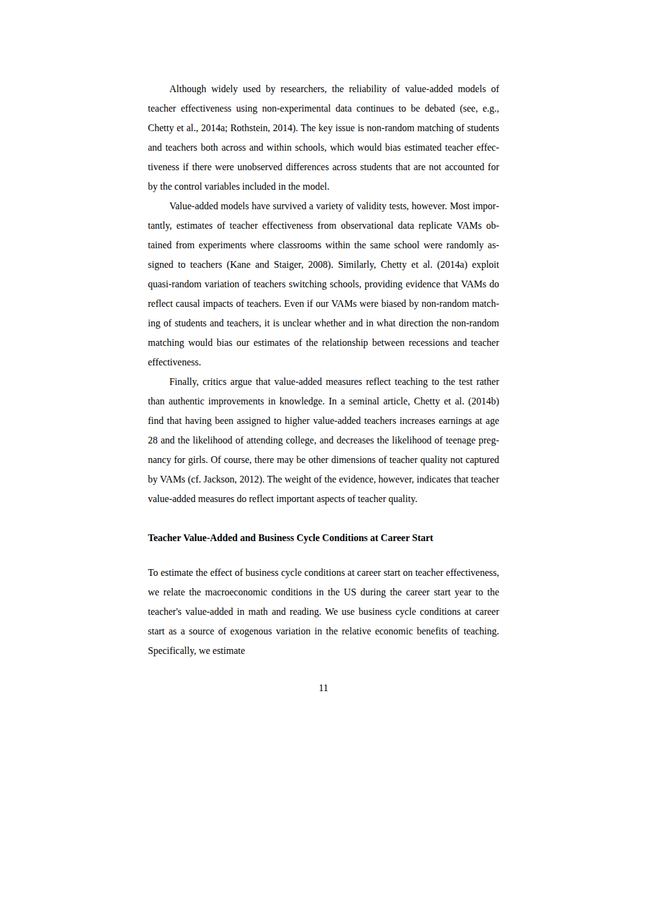Although widely used by researchers, the reliability of value-added models of teacher effectiveness using non-experimental data continues to be debated (see, e.g., Chetty et al., 2014a; Rothstein, 2014). The key issue is non-random matching of students and teachers both across and within schools, which would bias estimated teacher effectiveness if there were unobserved differences across students that are not accounted for by the control variables included in the model.
Value-added models have survived a variety of validity tests, however. Most importantly, estimates of teacher effectiveness from observational data replicate VAMs obtained from experiments where classrooms within the same school were randomly assigned to teachers (Kane and Staiger, 2008). Similarly, Chetty et al. (2014a) exploit quasi-random variation of teachers switching schools, providing evidence that VAMs do reflect causal impacts of teachers. Even if our VAMs were biased by non-random matching of students and teachers, it is unclear whether and in what direction the non-random matching would bias our estimates of the relationship between recessions and teacher effectiveness.
Finally, critics argue that value-added measures reflect teaching to the test rather than authentic improvements in knowledge. In a seminal article, Chetty et al. (2014b) find that having been assigned to higher value-added teachers increases earnings at age 28 and the likelihood of attending college, and decreases the likelihood of teenage pregnancy for girls. Of course, there may be other dimensions of teacher quality not captured by VAMs (cf. Jackson, 2012). The weight of the evidence, however, indicates that teacher value-added measures do reflect important aspects of teacher quality.
Teacher Value-Added and Business Cycle Conditions at Career Start
To estimate the effect of business cycle conditions at career start on teacher effectiveness, we relate the macroeconomic conditions in the US during the career start year to the teacher's value-added in math and reading. We use business cycle conditions at career start as a source of exogenous variation in the relative economic benefits of teaching. Specifically, we estimate
11